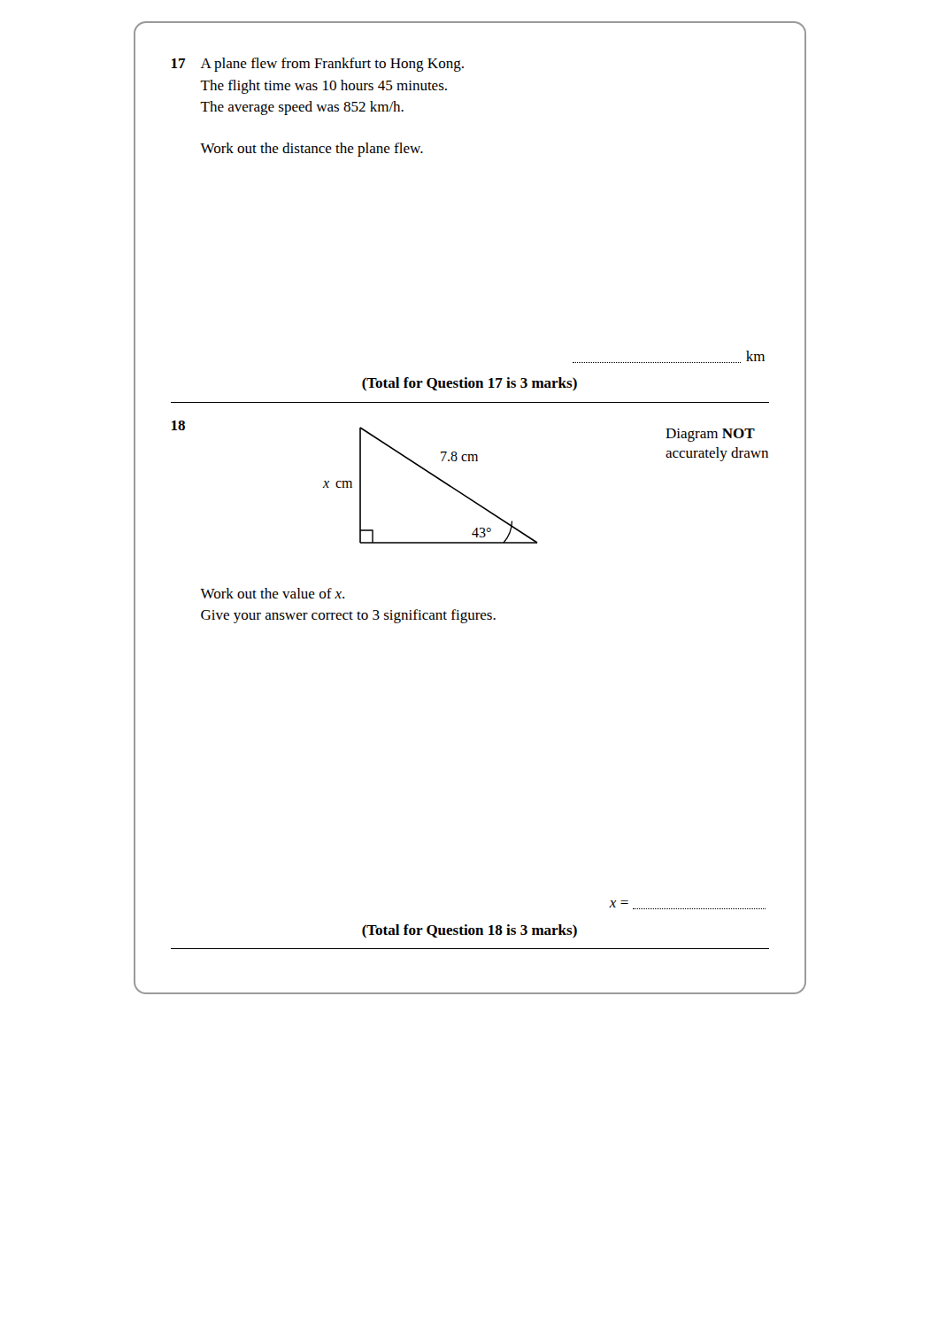17
A plane flew from Frankfurt to Hong Kong.
The flight time was 10 hours 45 minutes.
The average speed was 852 km/h.
Work out the distance the plane flew.
km
(Total for Question 17 is 3 marks)
18
7.8 cm x cm 43°
Diagram NOT
accurately drawn
Work out the value of x.
Give your answer correct to 3 significant figures.
x =
(Total for Question 18 is 3 marks)